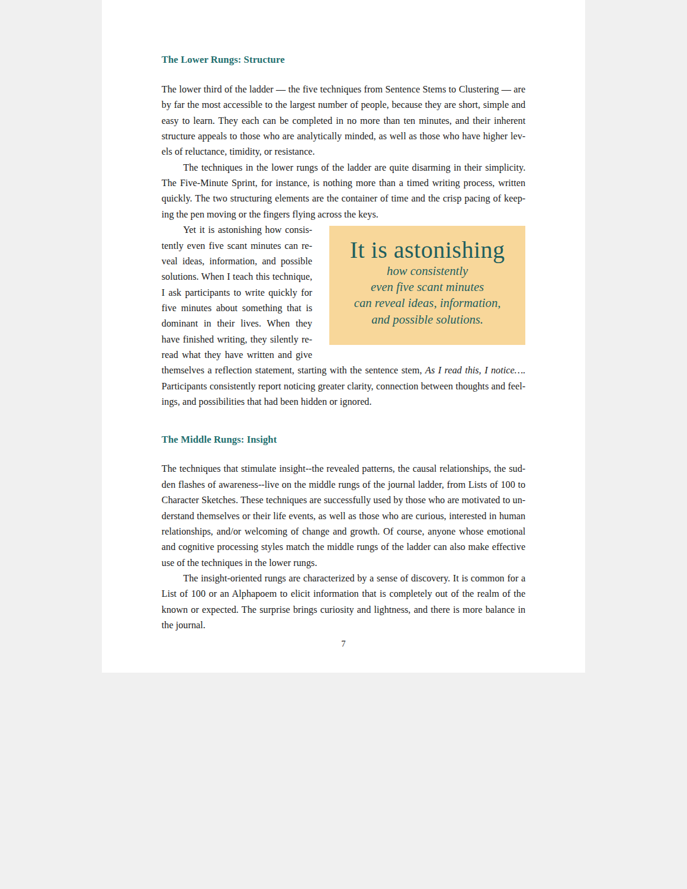The Lower Rungs: Structure
The lower third of the ladder — the five techniques from Sentence Stems to Clustering — are by far the most accessible to the largest number of people, because they are short, simple and easy to learn. They each can be completed in no more than ten minutes, and their inherent structure appeals to those who are analytically minded, as well as those who have higher levels of reluctance, timidity, or resistance.
The techniques in the lower rungs of the ladder are quite disarming in their simplicity. The Five-Minute Sprint, for instance, is nothing more than a timed writing process, written quickly. The two structuring elements are the container of time and the crisp pacing of keeping the pen moving or the fingers flying across the keys.
It is astonishing how consistently
even five scant minutes
can reveal ideas, information,
and possible solutions.
Yet it is astonishing how consistently even five scant minutes can reveal ideas, information, and possible solutions. When I teach this technique, I ask participants to write quickly for five minutes about something that is dominant in their lives. When they have finished writing, they silently re-read what they have written and give themselves a reflection statement, starting with the sentence stem, As I read this, I notice…. Participants consistently report noticing greater clarity, connection between thoughts and feelings, and possibilities that had been hidden or ignored.
The Middle Rungs: Insight
The techniques that stimulate insight--the revealed patterns, the causal relationships, the sudden flashes of awareness--live on the middle rungs of the journal ladder, from Lists of 100 to Character Sketches. These techniques are successfully used by those who are motivated to understand themselves or their life events, as well as those who are curious, interested in human relationships, and/or welcoming of change and growth. Of course, anyone whose emotional and cognitive processing styles match the middle rungs of the ladder can also make effective use of the techniques in the lower rungs.
The insight-oriented rungs are characterized by a sense of discovery. It is common for a List of 100 or an Alphapoem to elicit information that is completely out of the realm of the known or expected. The surprise brings curiosity and lightness, and there is more balance in the journal.
7